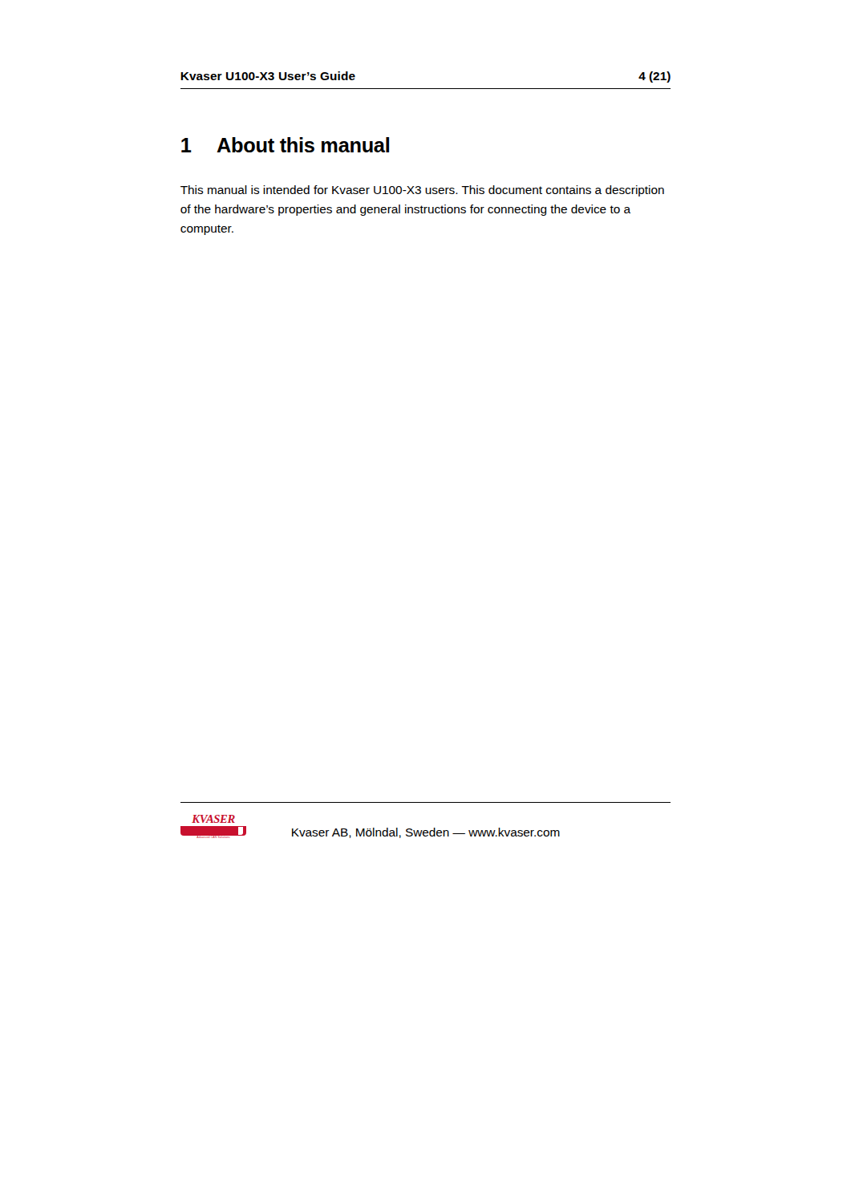Kvaser U100-X3 User’s Guide 4 (21)
1 About this manual
This manual is intended for Kvaser U100-X3 users. This document contains a description of the hardware’s properties and general instructions for connecting the device to a computer.
KVASER
Advanced CAN Solutions
Kvaser AB, Mölndal, Sweden — www.kvaser.com